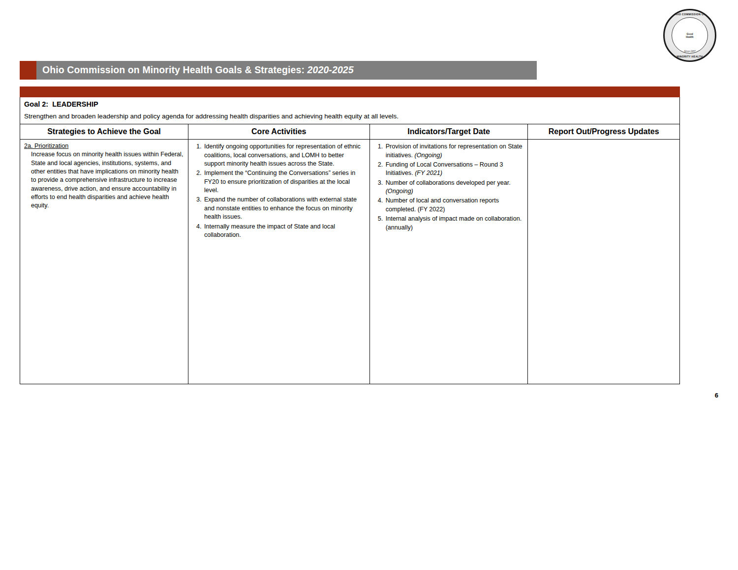Ohio Commission on
Good
Health
Since 1987
Minority Health
Ohio Commission on Minority Health Goals & Strategies: 2020-2025
| Goal 2: LEADERSHIP Strengthen and broaden leadership and policy agenda for addressing health disparities and achieving health equity at all levels. |
| Strategies to Achieve the Goal | Core Activities | Indicators/Target Date | Report Out/Progress Updates |
| 2a. Prioritization Increase focus on minority health issues within Federal, State and local agencies, institutions, systems, and other entities that have implications on minority health to provide a comprehensive infrastructure to increase awareness, drive action, and ensure accountability in efforts to end health disparities and achieve health equity. | Identify ongoing opportunities for representation of ethnic coalitions, local conversations, and LOMH to better support minority health issues across the State. Implement the “Continuing the Conversations” series in FY20 to ensure prioritization of disparities at the local level. Expand the number of collaborations with external state and nonstate entities to enhance the focus on minority health issues. Internally measure the impact of State and local collaboration. | Provision of invitations for representation on State initiatives. (Ongoing) Funding of Local Conversations – Round 3 Initiatives. (FY 2021) Number of collaborations developed per year. (Ongoing) Number of local and conversation reports completed. (FY 2022) Internal analysis of impact made on collaboration. (annually) | |
6